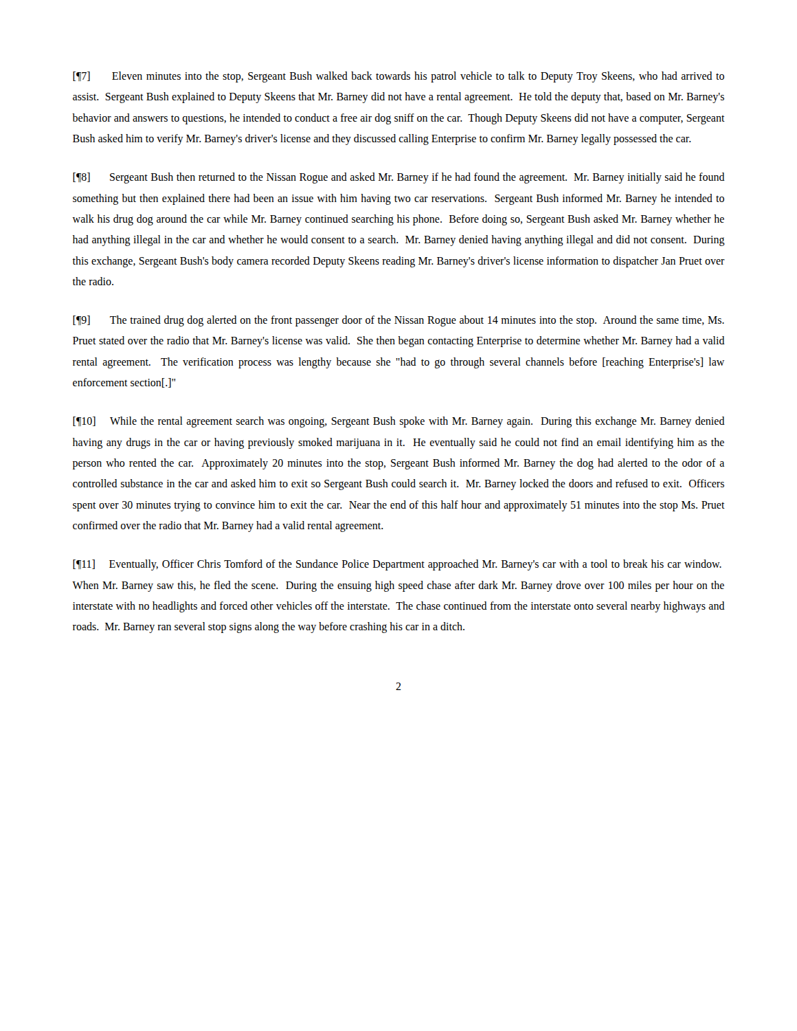[¶7] Eleven minutes into the stop, Sergeant Bush walked back towards his patrol vehicle to talk to Deputy Troy Skeens, who had arrived to assist. Sergeant Bush explained to Deputy Skeens that Mr. Barney did not have a rental agreement. He told the deputy that, based on Mr. Barney's behavior and answers to questions, he intended to conduct a free air dog sniff on the car. Though Deputy Skeens did not have a computer, Sergeant Bush asked him to verify Mr. Barney's driver's license and they discussed calling Enterprise to confirm Mr. Barney legally possessed the car.
[¶8] Sergeant Bush then returned to the Nissan Rogue and asked Mr. Barney if he had found the agreement. Mr. Barney initially said he found something but then explained there had been an issue with him having two car reservations. Sergeant Bush informed Mr. Barney he intended to walk his drug dog around the car while Mr. Barney continued searching his phone. Before doing so, Sergeant Bush asked Mr. Barney whether he had anything illegal in the car and whether he would consent to a search. Mr. Barney denied having anything illegal and did not consent. During this exchange, Sergeant Bush's body camera recorded Deputy Skeens reading Mr. Barney's driver's license information to dispatcher Jan Pruet over the radio.
[¶9] The trained drug dog alerted on the front passenger door of the Nissan Rogue about 14 minutes into the stop. Around the same time, Ms. Pruet stated over the radio that Mr. Barney's license was valid. She then began contacting Enterprise to determine whether Mr. Barney had a valid rental agreement. The verification process was lengthy because she "had to go through several channels before [reaching Enterprise's] law enforcement section[.]"
[¶10] While the rental agreement search was ongoing, Sergeant Bush spoke with Mr. Barney again. During this exchange Mr. Barney denied having any drugs in the car or having previously smoked marijuana in it. He eventually said he could not find an email identifying him as the person who rented the car. Approximately 20 minutes into the stop, Sergeant Bush informed Mr. Barney the dog had alerted to the odor of a controlled substance in the car and asked him to exit so Sergeant Bush could search it. Mr. Barney locked the doors and refused to exit. Officers spent over 30 minutes trying to convince him to exit the car. Near the end of this half hour and approximately 51 minutes into the stop Ms. Pruet confirmed over the radio that Mr. Barney had a valid rental agreement.
[¶11] Eventually, Officer Chris Tomford of the Sundance Police Department approached Mr. Barney's car with a tool to break his car window. When Mr. Barney saw this, he fled the scene. During the ensuing high speed chase after dark Mr. Barney drove over 100 miles per hour on the interstate with no headlights and forced other vehicles off the interstate. The chase continued from the interstate onto several nearby highways and roads. Mr. Barney ran several stop signs along the way before crashing his car in a ditch.
2